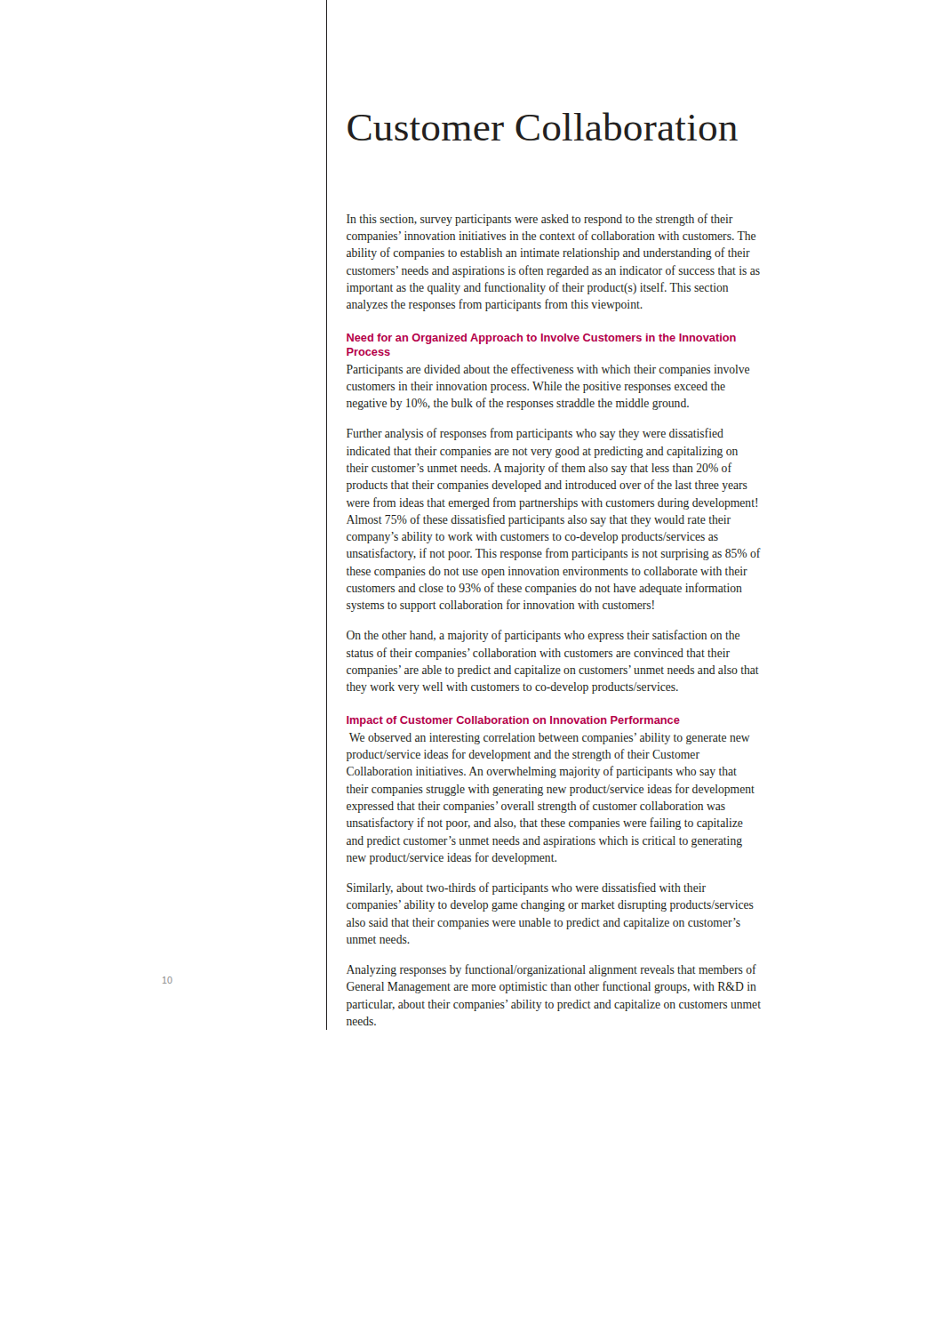Customer Collaboration
In this section, survey participants were asked to respond to the strength of their companies’ innovation initiatives in the context of collaboration with customers. The ability of companies to establish an intimate relationship and understanding of their customers’ needs and aspirations is often regarded as an indicator of success that is as important as the quality and functionality of their product(s) itself. This section analyzes the responses from participants from this viewpoint.
Need for an Organized Approach to Involve Customers in the Innovation Process
Participants are divided about the effectiveness with which their companies involve customers in their innovation process. While the positive responses exceed the negative by 10%, the bulk of the responses straddle the middle ground.
Further analysis of responses from participants who say they were dissatisfied indicated that their companies are not very good at predicting and capitalizing on their customer’s unmet needs. A majority of them also say that less than 20% of products that their companies developed and introduced over of the last three years were from ideas that emerged from partnerships with customers during development! Almost 75% of these dissatisfied participants also say that they would rate their company’s ability to work with customers to co-develop products/services as unsatisfactory, if not poor. This response from participants is not surprising as 85% of these companies do not use open innovation environments to collaborate with their customers and close to 93% of these companies do not have adequate information systems to support collaboration for innovation with customers!
On the other hand, a majority of participants who express their satisfaction on the status of their companies’ collaboration with customers are convinced that their companies’ are able to predict and capitalize on customers’ unmet needs and also that they work very well with customers to co-develop products/services.
Impact of Customer Collaboration on Innovation Performance
We observed an interesting correlation between companies’ ability to generate new product/service ideas for development and the strength of their Customer Collaboration initiatives. An overwhelming majority of participants who say that their companies struggle with generating new product/service ideas for development expressed that their companies’ overall strength of customer collaboration was unsatisfactory if not poor, and also, that these companies were failing to capitalize and predict customer’s unmet needs and aspirations which is critical to generating new product/service ideas for development.
Similarly, about two-thirds of participants who were dissatisfied with their companies’ ability to develop game changing or market disrupting products/services also said that their companies were unable to predict and capitalize on customer’s unmet needs.
Analyzing responses by functional/organizational alignment reveals that members of General Management are more optimistic than other functional groups, with R&D in particular, about their companies’ ability to predict and capitalize on customers unmet needs.
10